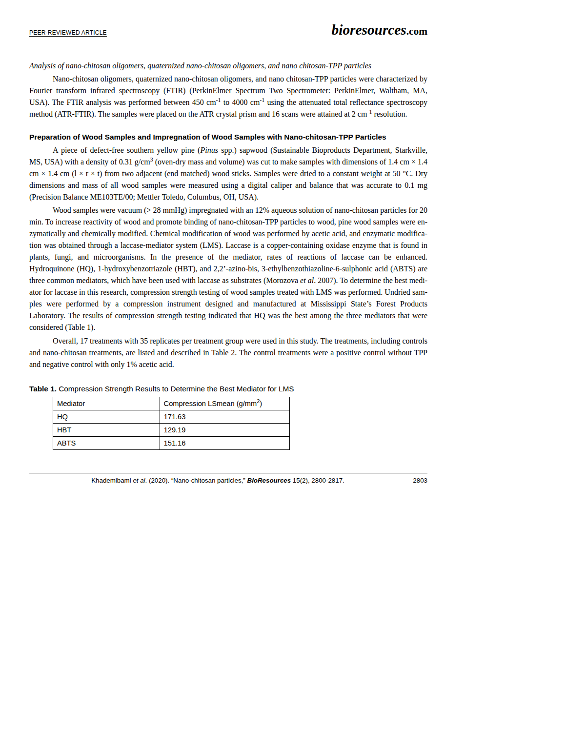PEER-REVIEWED ARTICLE bioresources.com
Analysis of nano-chitosan oligomers, quaternized nano-chitosan oligomers, and nano chitosan-TPP particles
Nano-chitosan oligomers, quaternized nano-chitosan oligomers, and nano chitosan-TPP particles were characterized by Fourier transform infrared spectroscopy (FTIR) (PerkinElmer Spectrum Two Spectrometer: PerkinElmer, Waltham, MA, USA). The FTIR analysis was performed between 450 cm-1 to 4000 cm-1 using the attenuated total reflectance spectroscopy method (ATR-FTIR). The samples were placed on the ATR crystal prism and 16 scans were attained at 2 cm-1 resolution.
Preparation of Wood Samples and Impregnation of Wood Samples with Nano-chitosan-TPP Particles
A piece of defect-free southern yellow pine (Pinus spp.) sapwood (Sustainable Bioproducts Department, Starkville, MS, USA) with a density of 0.31 g/cm3 (oven-dry mass and volume) was cut to make samples with dimensions of 1.4 cm × 1.4 cm × 1.4 cm (l × r × t) from two adjacent (end matched) wood sticks. Samples were dried to a constant weight at 50 °C. Dry dimensions and mass of all wood samples were measured using a digital caliper and balance that was accurate to 0.1 mg (Precision Balance ME103TE/00; Mettler Toledo, Columbus, OH, USA).
Wood samples were vacuum (> 28 mmHg) impregnated with an 12% aqueous solution of nano-chitosan particles for 20 min. To increase reactivity of wood and promote binding of nano-chitosan-TPP particles to wood, pine wood samples were enzymatically and chemically modified. Chemical modification of wood was performed by acetic acid, and enzymatic modification was obtained through a laccase-mediator system (LMS). Laccase is a copper-containing oxidase enzyme that is found in plants, fungi, and microorganisms. In the presence of the mediator, rates of reactions of laccase can be enhanced. Hydroquinone (HQ), 1-hydroxybenzotriazole (HBT), and 2,2’-azino-bis, 3-ethylbenzothiazoline-6-sulphonic acid (ABTS) are three common mediators, which have been used with laccase as substrates (Morozova et al. 2007). To determine the best mediator for laccase in this research, compression strength testing of wood samples treated with LMS was performed. Undried samples were performed by a compression instrument designed and manufactured at Mississippi State’s Forest Products Laboratory. The results of compression strength testing indicated that HQ was the best among the three mediators that were considered (Table 1).
Overall, 17 treatments with 35 replicates per treatment group were used in this study. The treatments, including controls and nano-chitosan treatments, are listed and described in Table 2. The control treatments were a positive control without TPP and negative control with only 1% acetic acid.
Table 1. Compression Strength Results to Determine the Best Mediator for LMS
| Mediator | Compression LSmean (g/mm 2 ) |
| HQ | 171.63 |
| HBT | 129.19 |
| ABTS | 151.16 |
Khademibami et al. (2020). “Nano-chitosan particles,” BioResources 15(2), 2800-2817. 2803